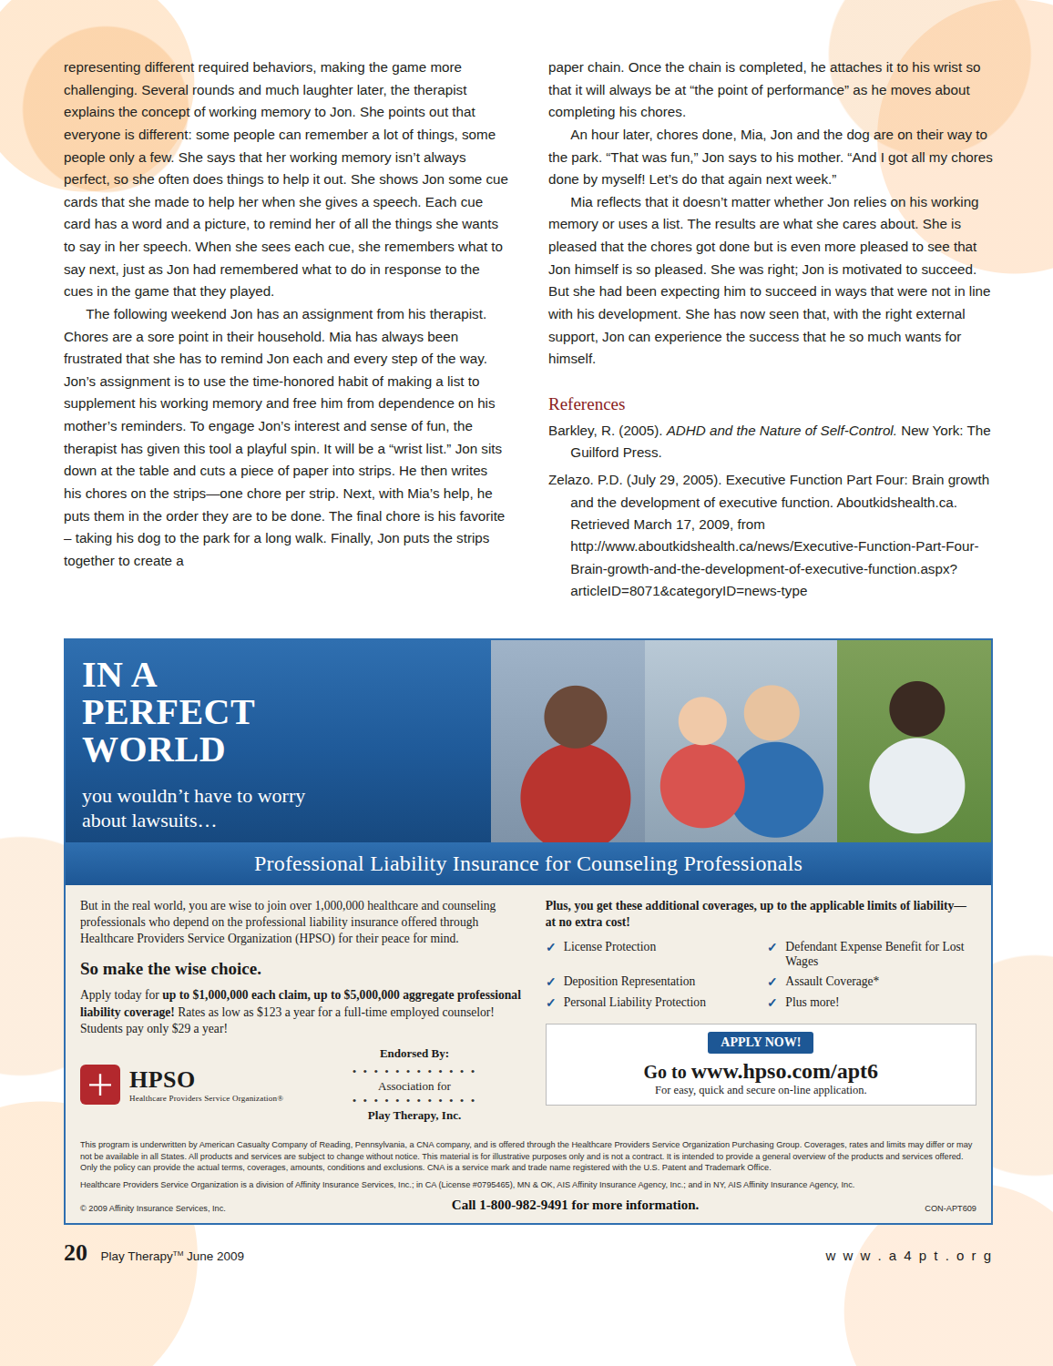representing different required behaviors, making the game more challenging. Several rounds and much laughter later, the therapist explains the concept of working memory to Jon. She points out that everyone is different: some people can remember a lot of things, some people only a few. She says that her working memory isn’t always perfect, so she often does things to help it out. She shows Jon some cue cards that she made to help her when she gives a speech. Each cue card has a word and a picture, to remind her of all the things she wants to say in her speech. When she sees each cue, she remembers what to say next, just as Jon had remembered what to do in response to the cues in the game that they played.
The following weekend Jon has an assignment from his therapist. Chores are a sore point in their household. Mia has always been frustrated that she has to remind Jon each and every step of the way. Jon’s assignment is to use the time-honored habit of making a list to supplement his working memory and free him from dependence on his mother’s reminders. To engage Jon’s interest and sense of fun, the therapist has given this tool a playful spin. It will be a “wrist list.” Jon sits down at the table and cuts a piece of paper into strips. He then writes his chores on the strips—one chore per strip. Next, with Mia’s help, he puts them in the order they are to be done. The final chore is his favorite – taking his dog to the park for a long walk. Finally, Jon puts the strips together to create a
paper chain. Once the chain is completed, he attaches it to his wrist so that it will always be at “the point of performance” as he moves about completing his chores.
An hour later, chores done, Mia, Jon and the dog are on their way to the park. “That was fun,” Jon says to his mother. “And I got all my chores done by myself! Let’s do that again next week.”
Mia reflects that it doesn’t matter whether Jon relies on his working memory or uses a list. The results are what she cares about. She is pleased that the chores got done but is even more pleased to see that Jon himself is so pleased. She was right; Jon is motivated to succeed. But she had been expecting him to succeed in ways that were not in line with his development. She has now seen that, with the right external support, Jon can experience the success that he so much wants for himself.
References
Barkley, R. (2005). ADHD and the Nature of Self-Control. New York: The Guilford Press.
Zelazo. P.D. (July 29, 2005). Executive Function Part Four: Brain growth and the development of executive function. Aboutkidshealth.ca. Retrieved March 17, 2009, from http://www.aboutkidshealth.ca/news/Executive-Function-Part-Four-Brain-growth-and-the-development-of-executive-function.aspx?articleID=8071&categoryID=news-type
In a
Perfect
World
you wouldn’t have to worry
about lawsuits…
Professional Liability Insurance for Counseling Professionals
But in the real world, you are wise to join over 1,000,000 healthcare and counseling professionals who depend on the professional liability insurance offered through Healthcare Providers Service Organization (HPSO) for their peace for mind.
So make the wise choice.
Apply today for up to $1,000,000 each claim, up to $5,000,000 aggregate professional liability coverage! Rates as low as $123 a year for a full-time employed counselor! Students pay only $29 a year!
HPSOHealthcare Providers Service Organization®
Endorsed By:
• • • • • • • • • • • •
Association for
• • • • • • • • • • • •
Play Therapy, Inc.
Plus, you get these additional coverages, up to the applicable limits of liability—at no extra cost!
✓License Protection
✓Defendant Expense Benefit for Lost Wages
✓Deposition Representation
✓Assault Coverage*
✓Personal Liability Protection
✓Plus more!
APPLY NOW!
Go to www.hpso.com/apt6
For easy, quick and secure on-line application.
This program is underwritten by American Casualty Company of Reading, Pennsylvania, a CNA company, and is offered through the Healthcare Providers Service Organization Purchasing Group. Coverages, rates and limits may differ or may not be available in all States. All products and services are subject to change without notice. This material is for illustrative purposes only and is not a contract. It is intended to provide a general overview of the products and services offered. Only the policy can provide the actual terms, coverages, amounts, conditions and exclusions. CNA is a service mark and trade name registered with the U.S. Patent and Trademark Office.
Healthcare Providers Service Organization is a division of Affinity Insurance Services, Inc.; in CA (License #0795465), MN & OK, AIS Affinity Insurance Agency, Inc.; and in NY, AIS Affinity Insurance Agency, Inc.
© 2009 Affinity Insurance Services, Inc.
Call 1-800-982-9491 for more information.
CON-APT609
20 Play TherapyTM June 2009
w w w . a 4 p t . o r g